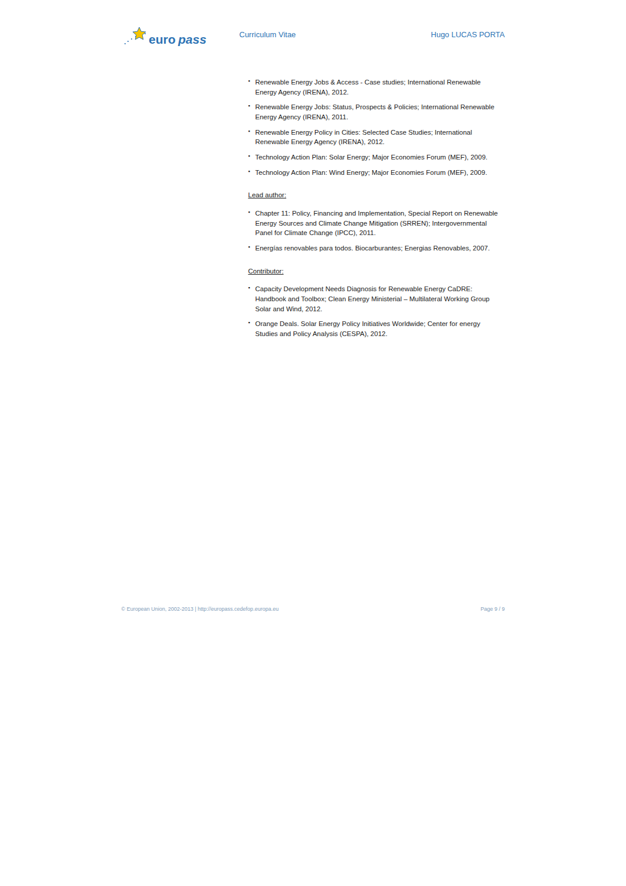euro pass
Curriculum Vitae
Hugo LUCAS PORTA
Renewable Energy Jobs & Access - Case studies; International Renewable Energy Agency (IRENA), 2012.
Renewable Energy Jobs: Status, Prospects & Policies; International Renewable Energy Agency (IRENA), 2011.
Renewable Energy Policy in Cities: Selected Case Studies; International Renewable Energy Agency (IRENA), 2012.
Technology Action Plan: Solar Energy; Major Economies Forum (MEF), 2009.
Technology Action Plan: Wind Energy; Major Economies Forum (MEF), 2009.
Lead author:
Chapter 11: Policy, Financing and Implementation, Special Report on Renewable Energy Sources and Climate Change Mitigation (SRREN); Intergovernmental Panel for Climate Change (IPCC), 2011.
Energías renovables para todos. Biocarburantes; Energias Renovables, 2007.
Contributor:
Capacity Development Needs Diagnosis for Renewable Energy CaDRE: Handbook and Toolbox; Clean Energy Ministerial – Multilateral Working Group Solar and Wind, 2012.
Orange Deals. Solar Energy Policy Initiatives Worldwide; Center for energy Studies and Policy Analysis (CESPA), 2012.
© European Union, 2002-2013 | http://europass.cedefop.europa.eu
Page 9 / 9